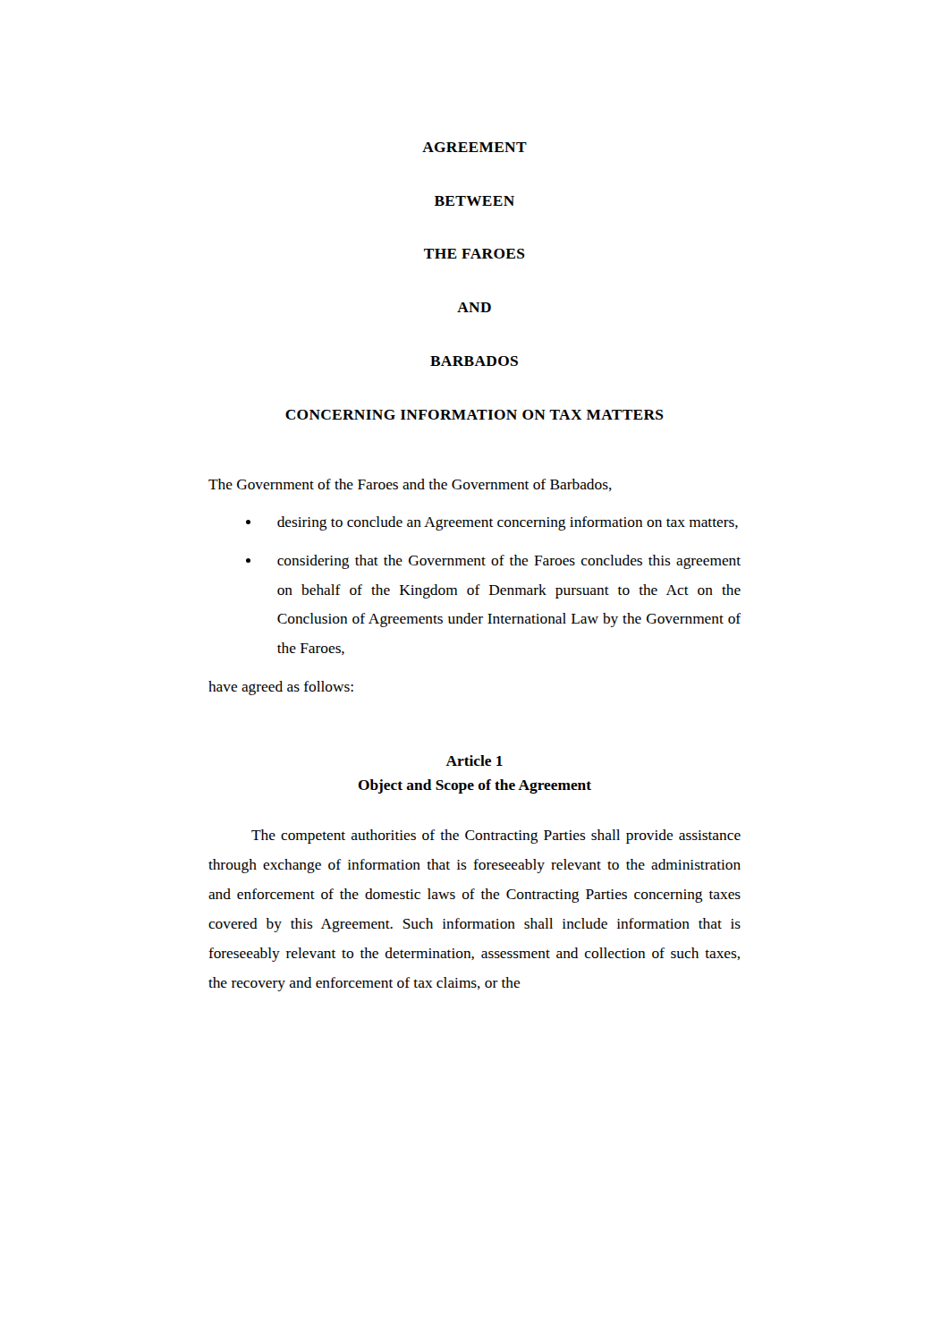AGREEMENT
BETWEEN
THE FAROES
AND
BARBADOS
CONCERNING INFORMATION ON TAX MATTERS
The Government of the Faroes and the Government of Barbados,
desiring to conclude an Agreement concerning information on tax matters,
considering that the Government of the Faroes concludes this agreement on behalf of the Kingdom of Denmark pursuant to the Act on the Conclusion of Agreements under International Law by the Government of the Faroes,
have agreed as follows:
Article 1 Object and Scope of the Agreement
The competent authorities of the Contracting Parties shall provide assistance through exchange of information that is foreseeably relevant to the administration and enforcement of the domestic laws of the Contracting Parties concerning taxes covered by this Agreement. Such information shall include information that is foreseeably relevant to the determination, assessment and collection of such taxes, the recovery and enforcement of tax claims, or the